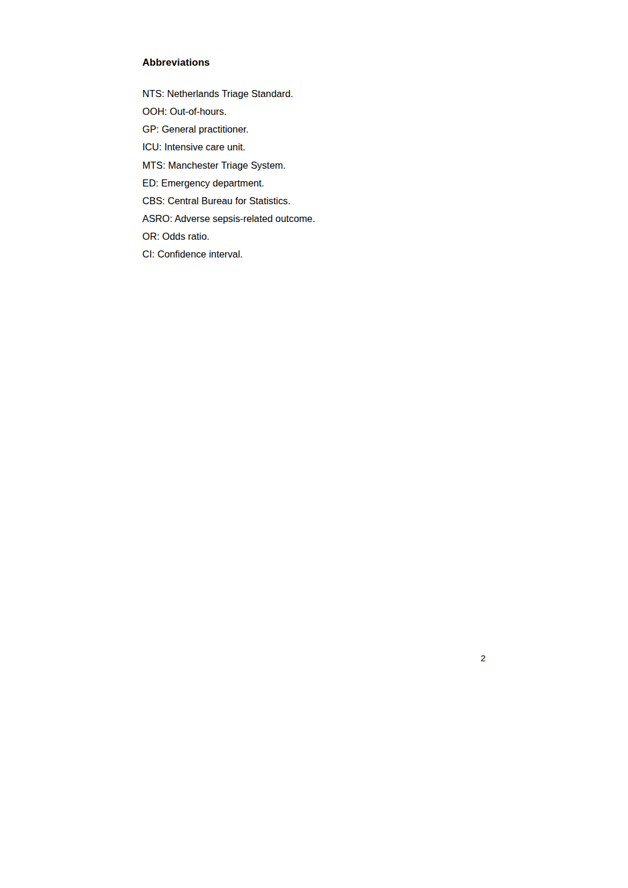Abbreviations
NTS
Netherlands Triage Standard
OOH
Out-of-hours
GP
General practitioner
ICU
Intensive care unit
MTS
Manchester Triage System
ED
Emergency department
CBS
Central Bureau for Statistics
ASRO
Adverse sepsis-related outcome
OR
Odds ratio
CI
Confidence interval
2